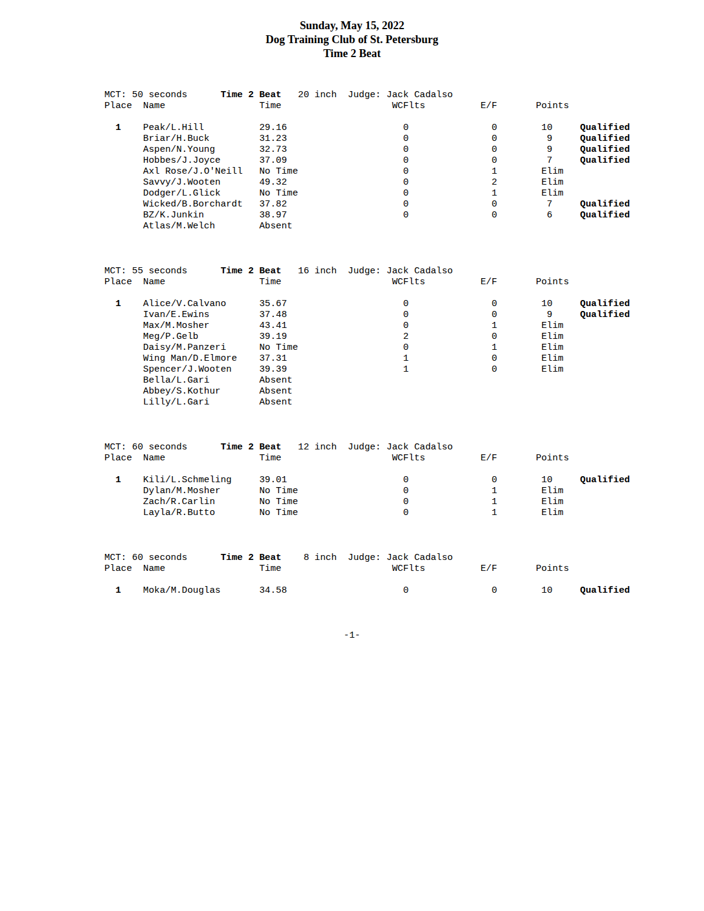Sunday, May 15, 2022
Dog Training Club of St. Petersburg
Time 2 Beat
MCT: 50 seconds      Time 2 Beat   20 inch  Judge: Jack Cadalso
Place  Name                 Time                    WCFlts          E/F       Points

  1    Peak/L.Hill          29.16                     0               0        10     Qualified
       Briar/H.Buck         31.23                     0               0         9     Qualified
       Aspen/N.Young        32.73                     0               0         9     Qualified
       Hobbes/J.Joyce       37.09                     0               0         7     Qualified
       Axl Rose/J.O'Neill   No Time                   0               1        Elim
       Savvy/J.Wooten       49.32                     0               2        Elim
       Dodger/L.Glick       No Time                   0               1        Elim
       Wicked/B.Borchardt   37.82                     0               0         7     Qualified
       BZ/K.Junkin          38.97                     0               0         6     Qualified
       Atlas/M.Welch        Absent
MCT: 55 seconds      Time 2 Beat   16 inch  Judge: Jack Cadalso
Place  Name                 Time                    WCFlts          E/F       Points

  1    Alice/V.Calvano      35.67                     0               0        10     Qualified
       Ivan/E.Ewins         37.48                     0               0         9     Qualified
       Max/M.Mosher         43.41                     0               1        Elim
       Meg/P.Gelb           39.19                     2               0        Elim
       Daisy/M.Panzeri      No Time                   0               1        Elim
       Wing Man/D.Elmore    37.31                     1               0        Elim
       Spencer/J.Wooten     39.39                     1               0        Elim
       Bella/L.Gari         Absent
       Abbey/S.Kothur       Absent
       Lilly/L.Gari         Absent
MCT: 60 seconds      Time 2 Beat   12 inch  Judge: Jack Cadalso
Place  Name                 Time                    WCFlts          E/F       Points

  1    Kili/L.Schmeling     39.01                     0               0        10     Qualified
       Dylan/M.Mosher       No Time                   0               1        Elim
       Zach/R.Carlin        No Time                   0               1        Elim
       Layla/R.Butto        No Time                   0               1        Elim
MCT: 60 seconds      Time 2 Beat    8 inch  Judge: Jack Cadalso
Place  Name                 Time                    WCFlts          E/F       Points

  1    Moka/M.Douglas       34.58                     0               0        10     Qualified
-1-